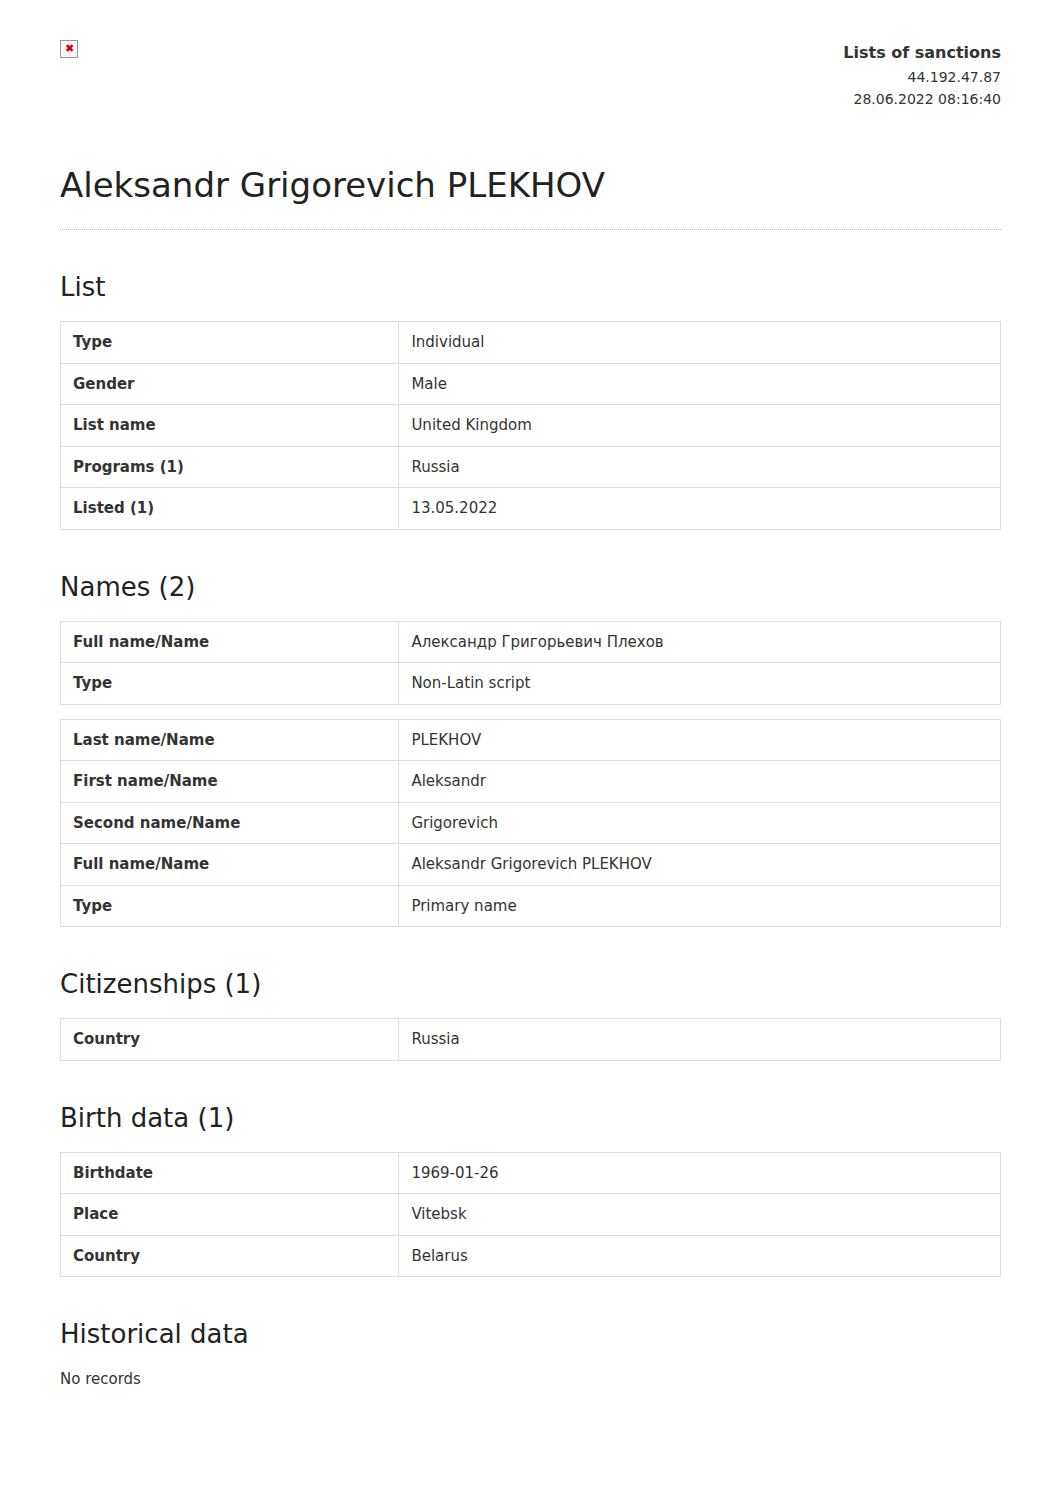✖
Lists of sanctions
44.192.47.87
28.06.2022 08:16:40
Aleksandr Grigorevich PLEKHOV
List
| Type | Individual |
| Gender | Male |
| List name | United Kingdom |
| Programs (1) | Russia |
| Listed (1) | 13.05.2022 |
Names (2)
| Full name/Name | Александр Григорьевич Плехов |
| Type | Non-Latin script |
| Last name/Name | PLEKHOV |
| First name/Name | Aleksandr |
| Second name/Name | Grigorevich |
| Full name/Name | Aleksandr Grigorevich PLEKHOV |
| Type | Primary name |
Citizenships (1)
| Country | Russia |
Birth data (1)
| Birthdate | 1969-01-26 |
| Place | Vitebsk |
| Country | Belarus |
Historical data
No records